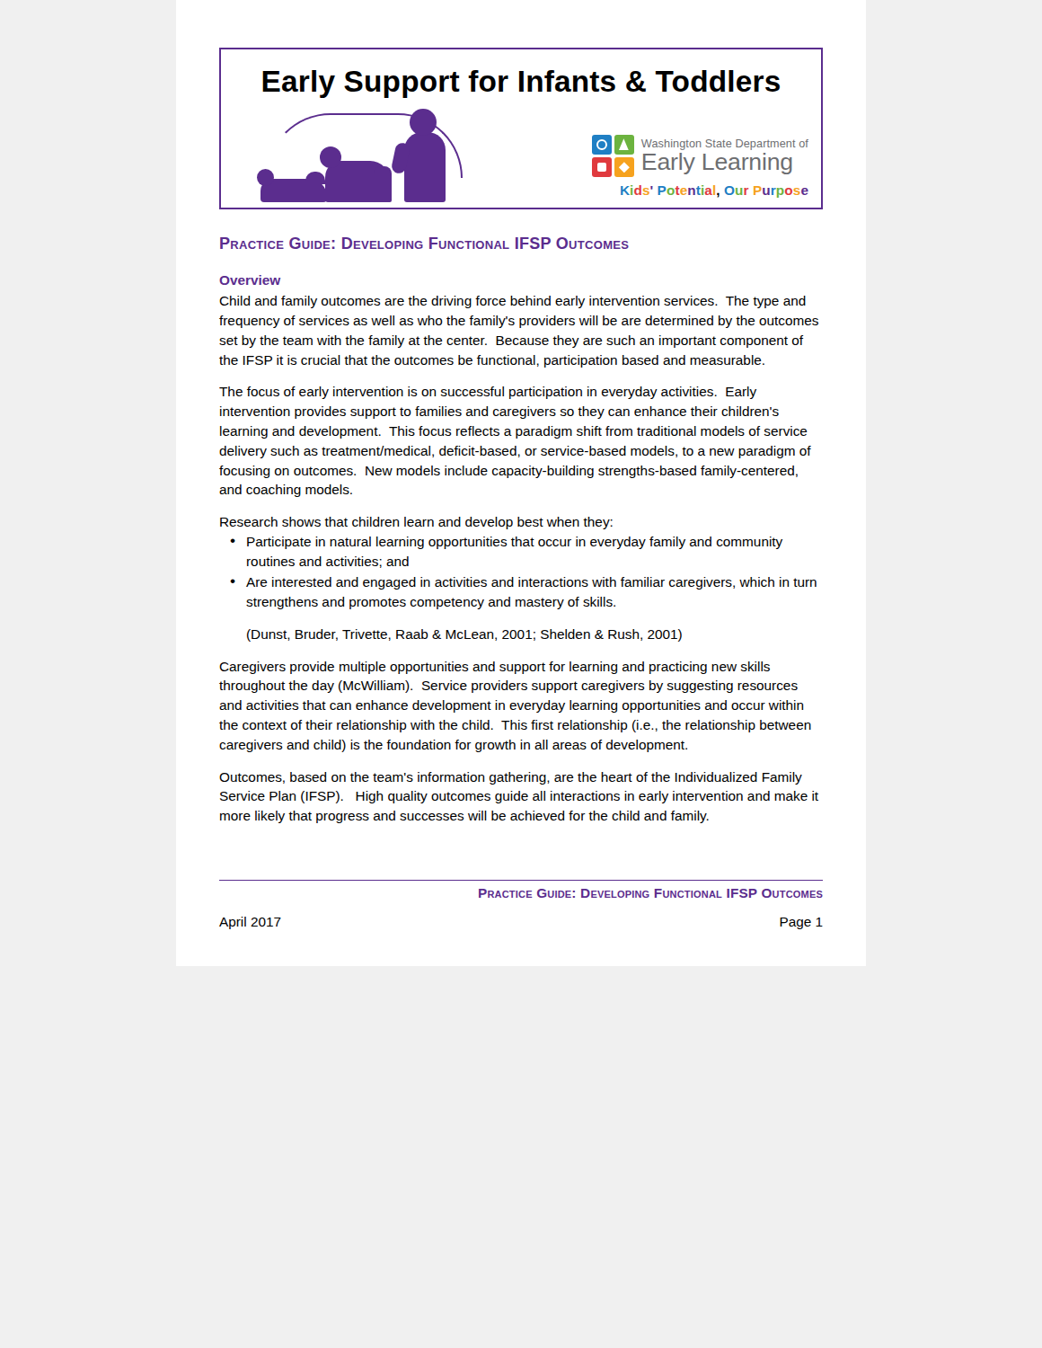Early Support for Infants & Toddlers
Washington State Department of
Early Learning
Kids' Potential, Our Purpose
Practice Guide: Developing Functional IFSP Outcomes
Overview
Child and family outcomes are the driving force behind early intervention services. The type and frequency of services as well as who the family's providers will be are determined by the outcomes set by the team with the family at the center. Because they are such an important component of the IFSP it is crucial that the outcomes be functional, participation based and measurable.
The focus of early intervention is on successful participation in everyday activities. Early intervention provides support to families and caregivers so they can enhance their children's learning and development. This focus reflects a paradigm shift from traditional models of service delivery such as treatment/medical, deficit-based, or service-based models, to a new paradigm of focusing on outcomes. New models include capacity-building strengths-based family-centered, and coaching models.
Research shows that children learn and develop best when they:
Participate in natural learning opportunities that occur in everyday family and community routines and activities; and
Are interested and engaged in activities and interactions with familiar caregivers, which in turn strengthens and promotes competency and mastery of skills.
(Dunst, Bruder, Trivette, Raab & McLean, 2001; Shelden & Rush, 2001)
Caregivers provide multiple opportunities and support for learning and practicing new skills throughout the day (McWilliam). Service providers support caregivers by suggesting resources and activities that can enhance development in everyday learning opportunities and occur within the context of their relationship with the child. This first relationship (i.e., the relationship between caregivers and child) is the foundation for growth in all areas of development.
Outcomes, based on the team's information gathering, are the heart of the Individualized Family Service Plan (IFSP). High quality outcomes guide all interactions in early intervention and make it more likely that progress and successes will be achieved for the child and family.
Practice Guide: Developing Functional IFSP Outcomes
April 2017 Page 1